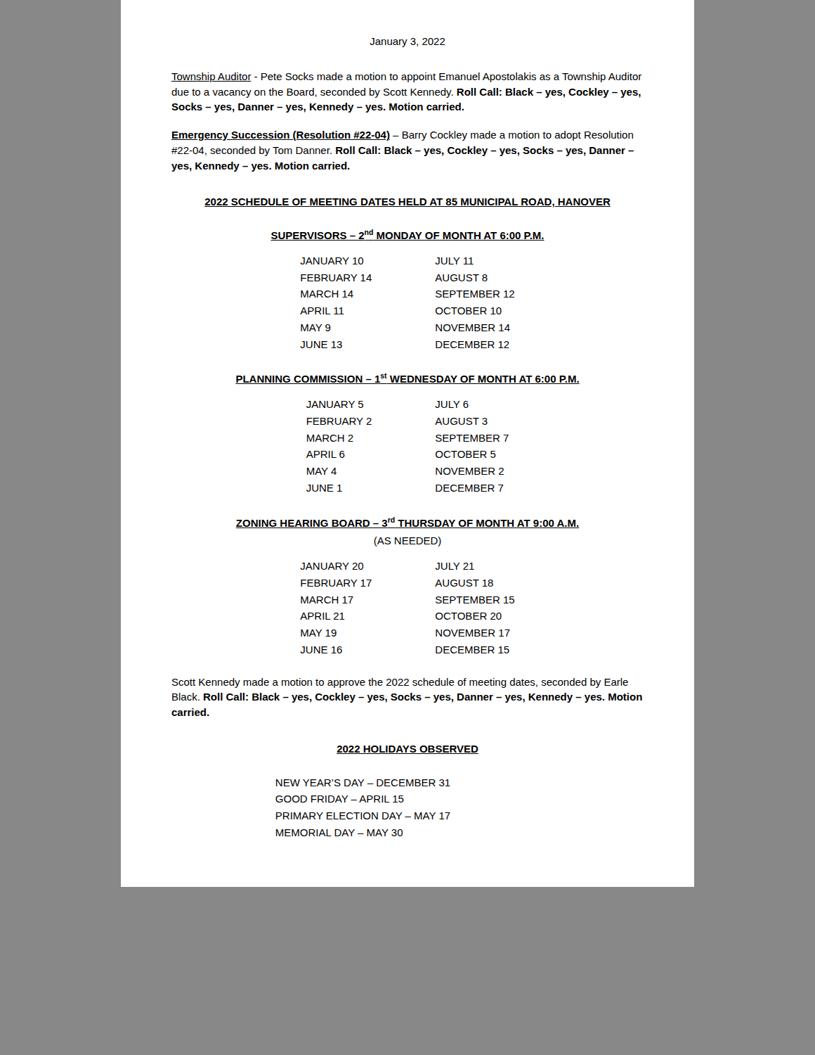January 3, 2022
Township Auditor - Pete Socks made a motion to appoint Emanuel Apostolakis as a Township Auditor due to a vacancy on the Board, seconded by Scott Kennedy. Roll Call: Black – yes, Cockley – yes, Socks – yes, Danner – yes, Kennedy – yes. Motion carried.
Emergency Succession (Resolution #22-04) – Barry Cockley made a motion to adopt Resolution #22-04, seconded by Tom Danner. Roll Call: Black – yes, Cockley – yes, Socks – yes, Danner – yes, Kennedy – yes. Motion carried.
2022 SCHEDULE OF MEETING DATES HELD AT 85 MUNICIPAL ROAD, HANOVER
SUPERVISORS – 2nd MONDAY OF MONTH AT 6:00 P.M.
| JANUARY 10 | JULY 11 |
| FEBRUARY 14 | AUGUST 8 |
| MARCH 14 | SEPTEMBER 12 |
| APRIL 11 | OCTOBER 10 |
| MAY 9 | NOVEMBER 14 |
| JUNE 13 | DECEMBER 12 |
PLANNING COMMISSION – 1st WEDNESDAY OF MONTH AT 6:00 P.M.
| JANUARY 5 | JULY 6 |
| FEBRUARY 2 | AUGUST 3 |
| MARCH 2 | SEPTEMBER 7 |
| APRIL 6 | OCTOBER 5 |
| MAY 4 | NOVEMBER 2 |
| JUNE 1 | DECEMBER 7 |
ZONING HEARING BOARD – 3rd THURSDAY OF MONTH AT 9:00 A.M.
(AS NEEDED)
| JANUARY 20 | JULY 21 |
| FEBRUARY 17 | AUGUST 18 |
| MARCH 17 | SEPTEMBER 15 |
| APRIL 21 | OCTOBER 20 |
| MAY 19 | NOVEMBER 17 |
| JUNE 16 | DECEMBER 15 |
Scott Kennedy made a motion to approve the 2022 schedule of meeting dates, seconded by Earle Black. Roll Call: Black – yes, Cockley – yes, Socks – yes, Danner – yes, Kennedy – yes. Motion carried.
2022 HOLIDAYS OBSERVED
NEW YEAR’S DAY – DECEMBER 31
GOOD FRIDAY – APRIL 15
PRIMARY ELECTION DAY – MAY 17
MEMORIAL DAY – MAY 30